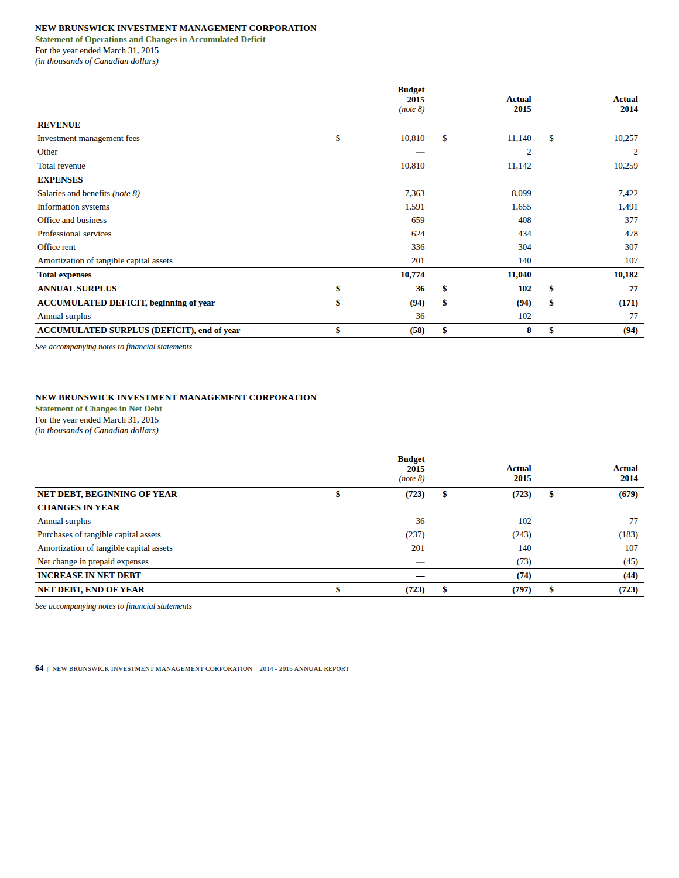NEW BRUNSWICK INVESTMENT MANAGEMENT CORPORATION
Statement of Operations and Changes in Accumulated Deficit
For the year ended March 31, 2015
(in thousands of Canadian dollars)
| | | Budget 2015 (note 8) | | Actual 2015 | | Actual 2014 |
| --- | --- | --- | --- | --- | --- | --- |
| REVENUE | | | | | | |
| Investment management fees | $ | 10,810 | $ | 11,140 | $ | 10,257 |
| Other | | — | | 2 | | 2 |
| Total revenue | | 10,810 | | 11,142 | | 10,259 |
| EXPENSES | | | | | | |
| Salaries and benefits (note 8) | | 7,363 | | 8,099 | | 7,422 |
| Information systems | | 1,591 | | 1,655 | | 1,491 |
| Office and business | | 659 | | 408 | | 377 |
| Professional services | | 624 | | 434 | | 478 |
| Office rent | | 336 | | 304 | | 307 |
| Amortization of tangible capital assets | | 201 | | 140 | | 107 |
| Total expenses | | 10,774 | | 11,040 | | 10,182 |
| ANNUAL SURPLUS | $ | 36 | $ | 102 | $ | 77 |
| ACCUMULATED DEFICIT, beginning of year | $ | (94) | $ | (94) | $ | (171) |
| Annual surplus | | 36 | | 102 | | 77 |
| ACCUMULATED SURPLUS (DEFICIT), end of year | $ | (58) | $ | 8 | $ | (94) |
See accompanying notes to financial statements
NEW BRUNSWICK INVESTMENT MANAGEMENT CORPORATION
Statement of Changes in Net Debt
For the year ended March 31, 2015
(in thousands of Canadian dollars)
| | | Budget 2015 (note 8) | | Actual 2015 | | Actual 2014 |
| --- | --- | --- | --- | --- | --- | --- |
| NET DEBT, BEGINNING OF YEAR | $ | (723) | $ | (723) | $ | (679) |
| CHANGES IN YEAR | | | | | | |
| Annual surplus | | 36 | | 102 | | 77 |
| Purchases of tangible capital assets | | (237) | | (243) | | (183) |
| Amortization of tangible capital assets | | 201 | | 140 | | 107 |
| Net change in prepaid expenses | | — | | (73) | | (45) |
| INCREASE IN NET DEBT | | — | | (74) | | (44) |
| NET DEBT, END OF YEAR | $ | (723) | $ | (797) | $ | (723) |
See accompanying notes to financial statements
64|NEW BRUNSWICK INVESTMENT MANAGEMENT CORPORATION 2014 - 2015 ANNUAL REPORT